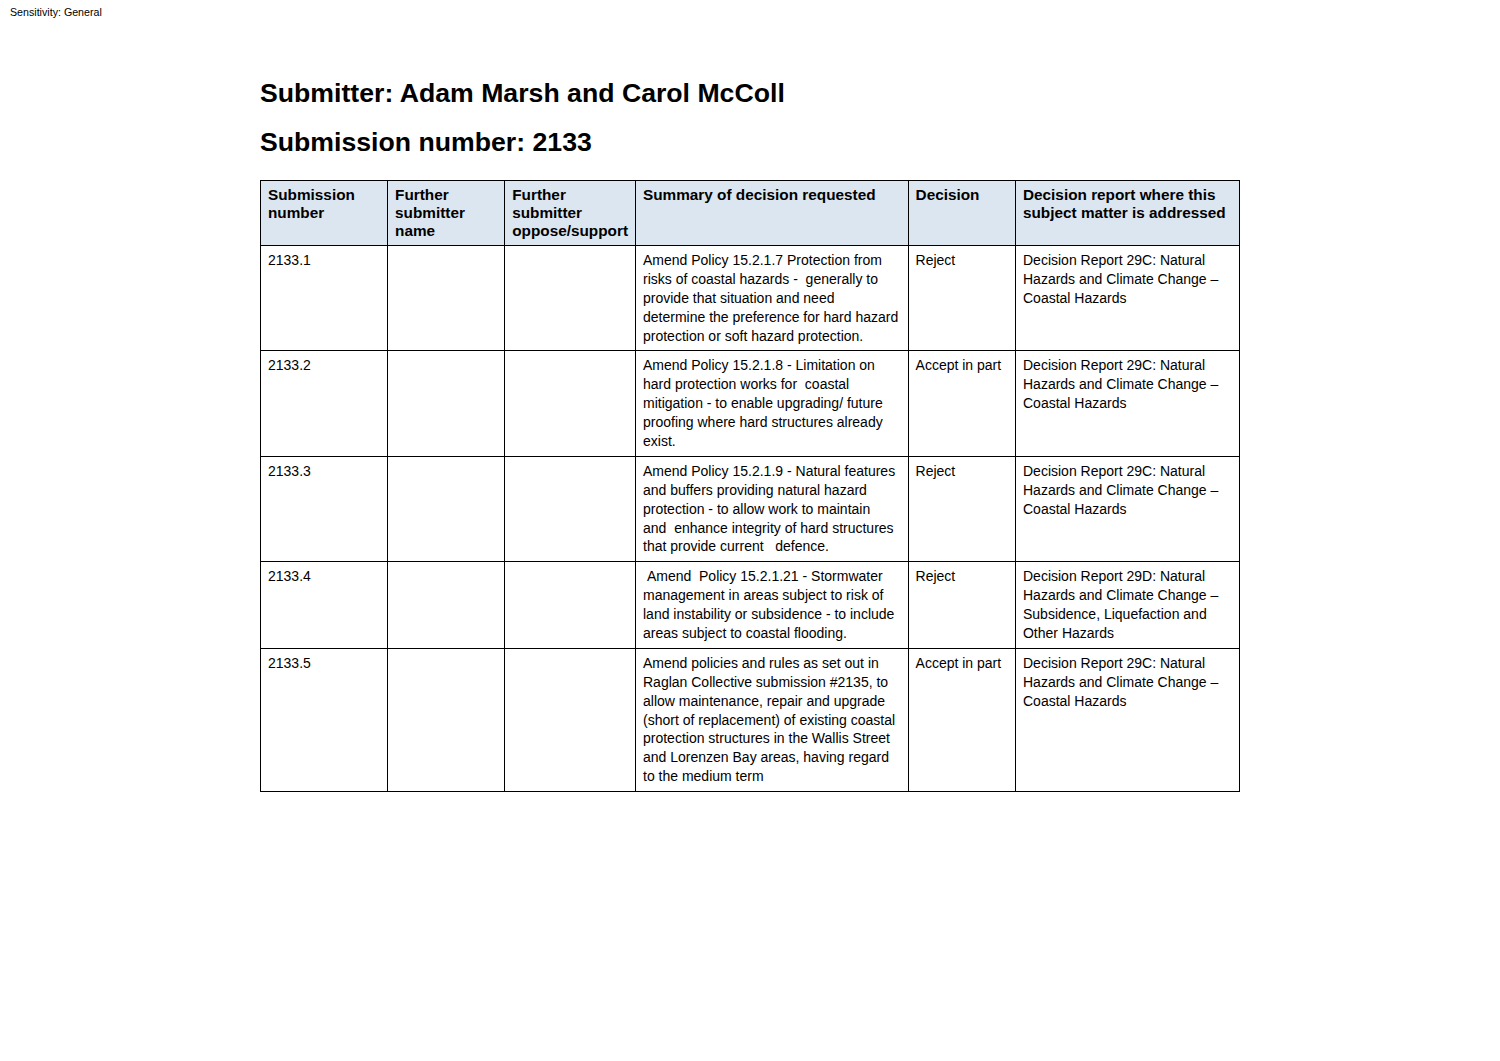Sensitivity: General
Submitter: Adam Marsh and Carol McColl
Submission number: 2133
| Submission number | Further submitter name | Further submitter oppose/support | Summary of decision requested | Decision | Decision report where this subject matter is addressed |
| --- | --- | --- | --- | --- | --- |
| 2133.1 | | | Amend Policy 15.2.1.7 Protection from risks of coastal hazards - generally to provide that situation and need determine the preference for hard hazard protection or soft hazard protection. | Reject | Decision Report 29C: Natural Hazards and Climate Change – Coastal Hazards |
| 2133.2 | | | Amend Policy 15.2.1.8 - Limitation on hard protection works for coastal mitigation - to enable upgrading/ future proofing where hard structures already exist. | Accept in part | Decision Report 29C: Natural Hazards and Climate Change – Coastal Hazards |
| 2133.3 | | | Amend Policy 15.2.1.9 - Natural features and buffers providing natural hazard protection - to allow work to maintain and enhance integrity of hard structures that provide current defence. | Reject | Decision Report 29C: Natural Hazards and Climate Change – Coastal Hazards |
| 2133.4 | | | Amend Policy 15.2.1.21 - Stormwater management in areas subject to risk of land instability or subsidence - to include areas subject to coastal flooding. | Reject | Decision Report 29D: Natural Hazards and Climate Change – Subsidence, Liquefaction and Other Hazards |
| 2133.5 | | | Amend policies and rules as set out in Raglan Collective submission #2135, to allow maintenance, repair and upgrade (short of replacement) of existing coastal protection structures in the Wallis Street and Lorenzen Bay areas, having regard to the medium term | Accept in part | Decision Report 29C: Natural Hazards and Climate Change – Coastal Hazards |